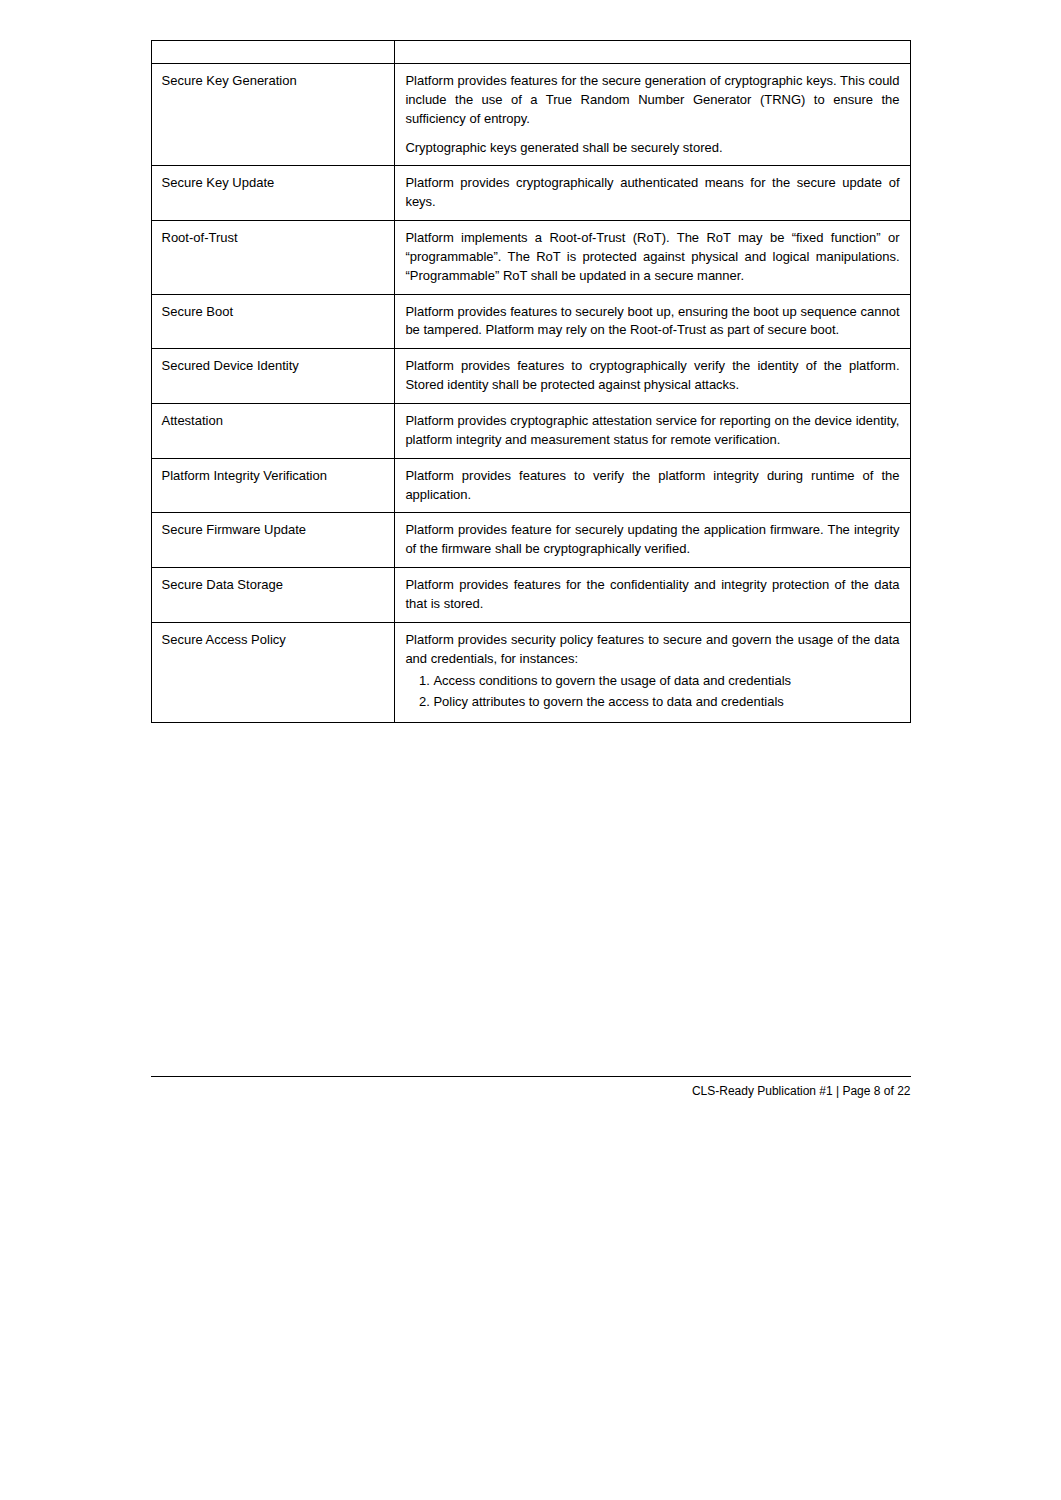| Secure Key Generation | Platform provides features for the secure generation of cryptographic keys. This could include the use of a True Random Number Generator (TRNG) to ensure the sufficiency of entropy. Cryptographic keys generated shall be securely stored. |
| Secure Key Update | Platform provides cryptographically authenticated means for the secure update of keys. |
| Root-of-Trust | Platform implements a Root-of-Trust (RoT). The RoT may be “fixed function” or “programmable”. The RoT is protected against physical and logical manipulations. “Programmable” RoT shall be updated in a secure manner. |
| Secure Boot | Platform provides features to securely boot up, ensuring the boot up sequence cannot be tampered. Platform may rely on the Root-of-Trust as part of secure boot. |
| Secured Device Identity | Platform provides features to cryptographically verify the identity of the platform. Stored identity shall be protected against physical attacks. |
| Attestation | Platform provides cryptographic attestation service for reporting on the device identity, platform integrity and measurement status for remote verification. |
| Platform Integrity Verification | Platform provides features to verify the platform integrity during runtime of the application. |
| Secure Firmware Update | Platform provides feature for securely updating the application firmware. The integrity of the firmware shall be cryptographically verified. |
| Secure Data Storage | Platform provides features for the confidentiality and integrity protection of the data that is stored. |
| Secure Access Policy | Platform provides security policy features to secure and govern the usage of the data and credentials, for instances: Access conditions to govern the usage of data and credentials Policy attributes to govern the access to data and credentials |
CLS-Ready Publication #1 | Page 8 of 22